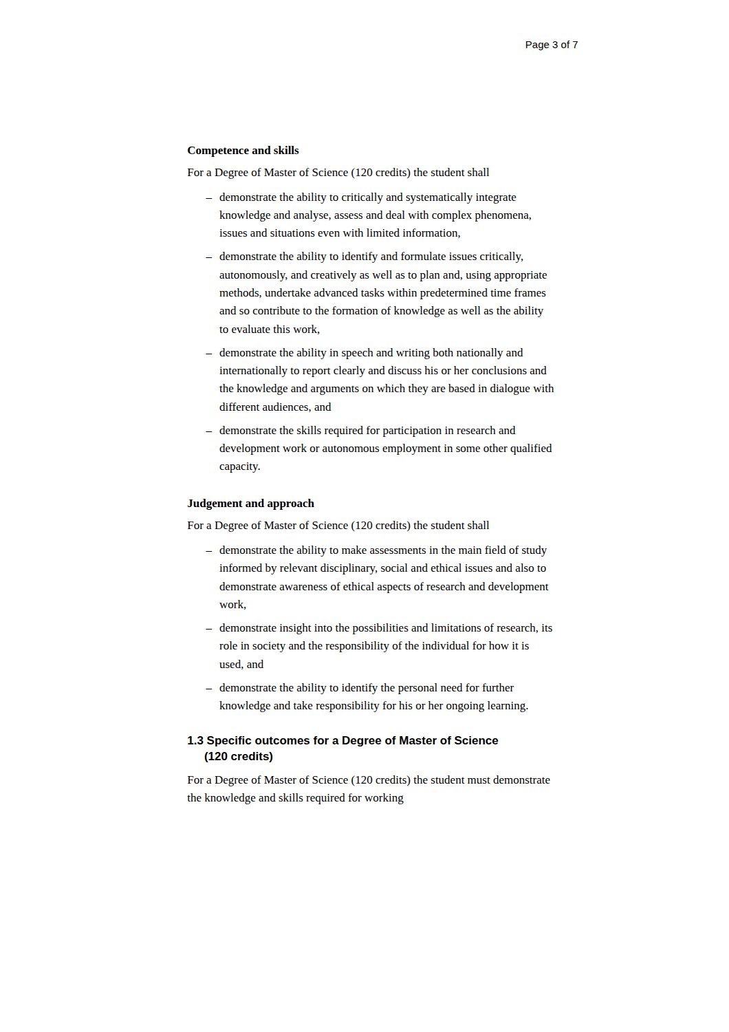Page 3 of 7
Competence and skills
For a Degree of Master of Science (120 credits) the student shall
demonstrate the ability to critically and systematically integrate knowledge and analyse, assess and deal with complex phenomena, issues and situations even with limited information,
demonstrate the ability to identify and formulate issues critically, autonomously, and creatively as well as to plan and, using appropriate methods, undertake advanced tasks within predetermined time frames and so contribute to the formation of knowledge as well as the ability to evaluate this work,
demonstrate the ability in speech and writing both nationally and internationally to report clearly and discuss his or her conclusions and the knowledge and arguments on which they are based in dialogue with different audiences, and
demonstrate the skills required for participation in research and development work or autonomous employment in some other qualified capacity.
Judgement and approach
For a Degree of Master of Science (120 credits) the student shall
demonstrate the ability to make assessments in the main field of study informed by relevant disciplinary, social and ethical issues and also to demonstrate awareness of ethical aspects of research and development work,
demonstrate insight into the possibilities and limitations of research, its role in society and the responsibility of the individual for how it is used, and
demonstrate the ability to identify the personal need for further knowledge and take responsibility for his or her ongoing learning.
1.3 Specific outcomes for a Degree of Master of Science (120 credits)
For a Degree of Master of Science (120 credits) the student must demonstrate the knowledge and skills required for working